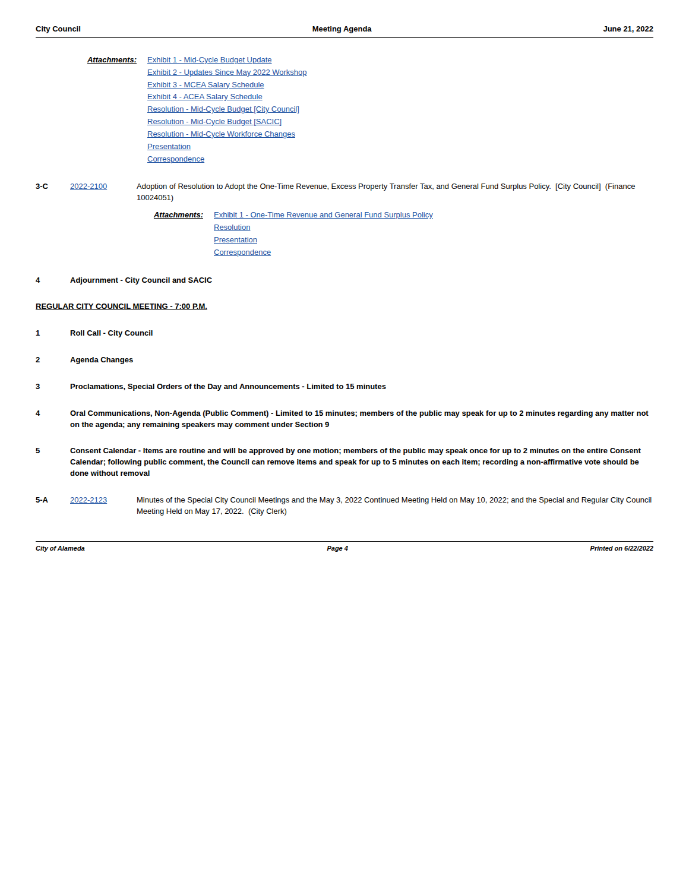City Council
Meeting Agenda
June 21, 2022
Attachments:
Exhibit 1 - Mid-Cycle Budget Update Exhibit 2 - Updates Since May 2022 Workshop Exhibit 3 - MCEA Salary Schedule Exhibit 4 - ACEA Salary Schedule Resolution - Mid-Cycle Budget [City Council] Resolution - Mid-Cycle Budget [SACIC] Resolution - Mid-Cycle Workforce Changes Presentation Correspondence
3-C
2022-2100
Adoption of Resolution to Adopt the One-Time Revenue, Excess Property Transfer Tax, and General Fund Surplus Policy. [City Council] (Finance 10024051)
Attachments:
Exhibit 1 - One-Time Revenue and General Fund Surplus Policy Resolution Presentation Correspondence
4
Adjournment - City Council and SACIC
REGULAR CITY COUNCIL MEETING - 7:00 P.M.
1
Roll Call - City Council
2
Agenda Changes
3
Proclamations, Special Orders of the Day and Announcements - Limited to 15 minutes
4
Oral Communications, Non-Agenda (Public Comment) - Limited to 15 minutes; members of the public may speak for up to 2 minutes regarding any matter not on the agenda; any remaining speakers may comment under Section 9
5
Consent Calendar - Items are routine and will be approved by one motion; members of the public may speak once for up to 2 minutes on the entire Consent Calendar; following public comment, the Council can remove items and speak for up to 5 minutes on each item; recording a non-affirmative vote should be done without removal
5-A
2022-2123
Minutes of the Special City Council Meetings and the May 3, 2022 Continued Meeting Held on May 10, 2022; and the Special and Regular City Council Meeting Held on May 17, 2022. (City Clerk)
City of Alameda
Page 4
Printed on 6/22/2022